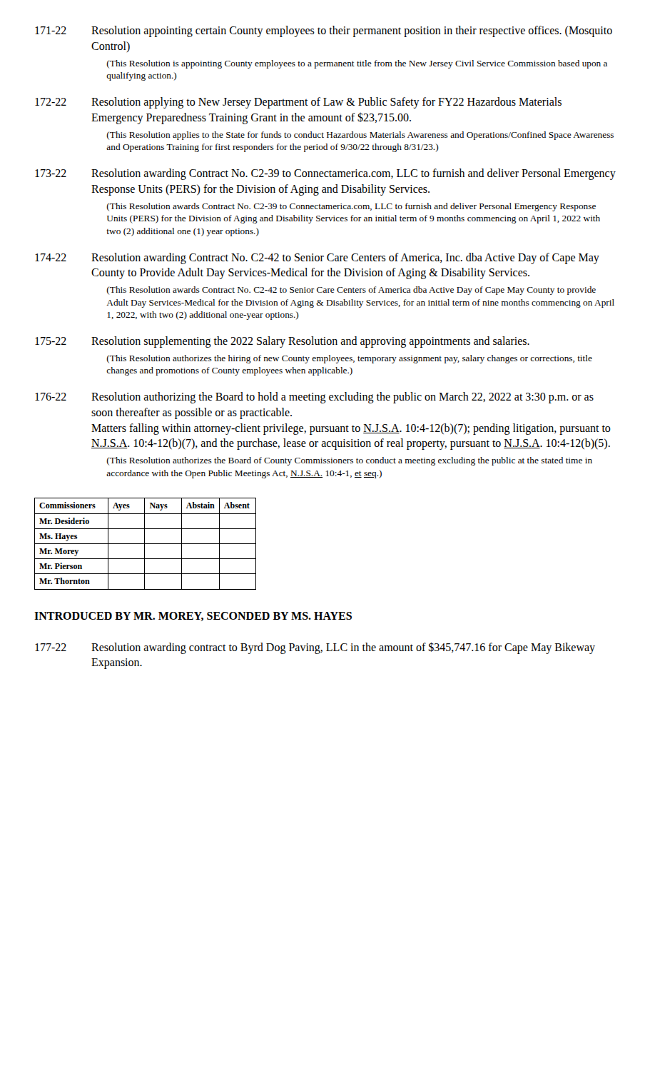171-22
Resolution appointing certain County employees to their permanent position in their respective offices. (Mosquito Control)
(This Resolution is appointing County employees to a permanent title from the New Jersey Civil Service Commission based upon a qualifying action.)
172-22
Resolution applying to New Jersey Department of Law & Public Safety for FY22 Hazardous Materials Emergency Preparedness Training Grant in the amount of $23,715.00.
(This Resolution applies to the State for funds to conduct Hazardous Materials Awareness and Operations/Confined Space Awareness and Operations Training for first responders for the period of 9/30/22 through 8/31/23.)
173-22
Resolution awarding Contract No. C2-39 to Connectamerica.com, LLC to furnish and deliver Personal Emergency Response Units (PERS) for the Division of Aging and Disability Services.
(This Resolution awards Contract No. C2-39 to Connectamerica.com, LLC to furnish and deliver Personal Emergency Response Units (PERS) for the Division of Aging and Disability Services for an initial term of 9 months commencing on April 1, 2022 with two (2) additional one (1) year options.)
174-22
Resolution awarding Contract No. C2-42 to Senior Care Centers of America, Inc. dba Active Day of Cape May County to Provide Adult Day Services-Medical for the Division of Aging & Disability Services.
(This Resolution awards Contract No. C2-42 to Senior Care Centers of America dba Active Day of Cape May County to provide Adult Day Services-Medical for the Division of Aging & Disability Services, for an initial term of nine months commencing on April 1, 2022, with two (2) additional one-year options.)
175-22
Resolution supplementing the 2022 Salary Resolution and approving appointments and salaries.
(This Resolution authorizes the hiring of new County employees, temporary assignment pay, salary changes or corrections, title changes and promotions of County employees when applicable.)
176-22
Resolution authorizing the Board to hold a meeting excluding the public on March 22, 2022 at 3:30 p.m. or as soon thereafter as possible or as practicable.
Matters falling within attorney-client privilege, pursuant to N.J.S.A. 10:4-12(b)(7); pending litigation, pursuant to N.J.S.A. 10:4-12(b)(7), and the purchase, lease or acquisition of real property, pursuant to N.J.S.A. 10:4-12(b)(5).
(This Resolution authorizes the Board of County Commissioners to conduct a meeting excluding the public at the stated time in accordance with the Open Public Meetings Act, N.J.S.A. 10:4-1, et seq.)
| Commissioners | Ayes | Nays | Abstain | Absent |
| --- | --- | --- | --- | --- |
| Mr. Desiderio | | | | |
| Ms. Hayes | | | | |
| Mr. Morey | | | | |
| Mr. Pierson | | | | |
| Mr. Thornton | | | | |
INTRODUCED BY MR. MOREY, SECONDED BY MS. HAYES
177-22
Resolution awarding contract to Byrd Dog Paving, LLC in the amount of $345,747.16 for Cape May Bikeway Expansion.